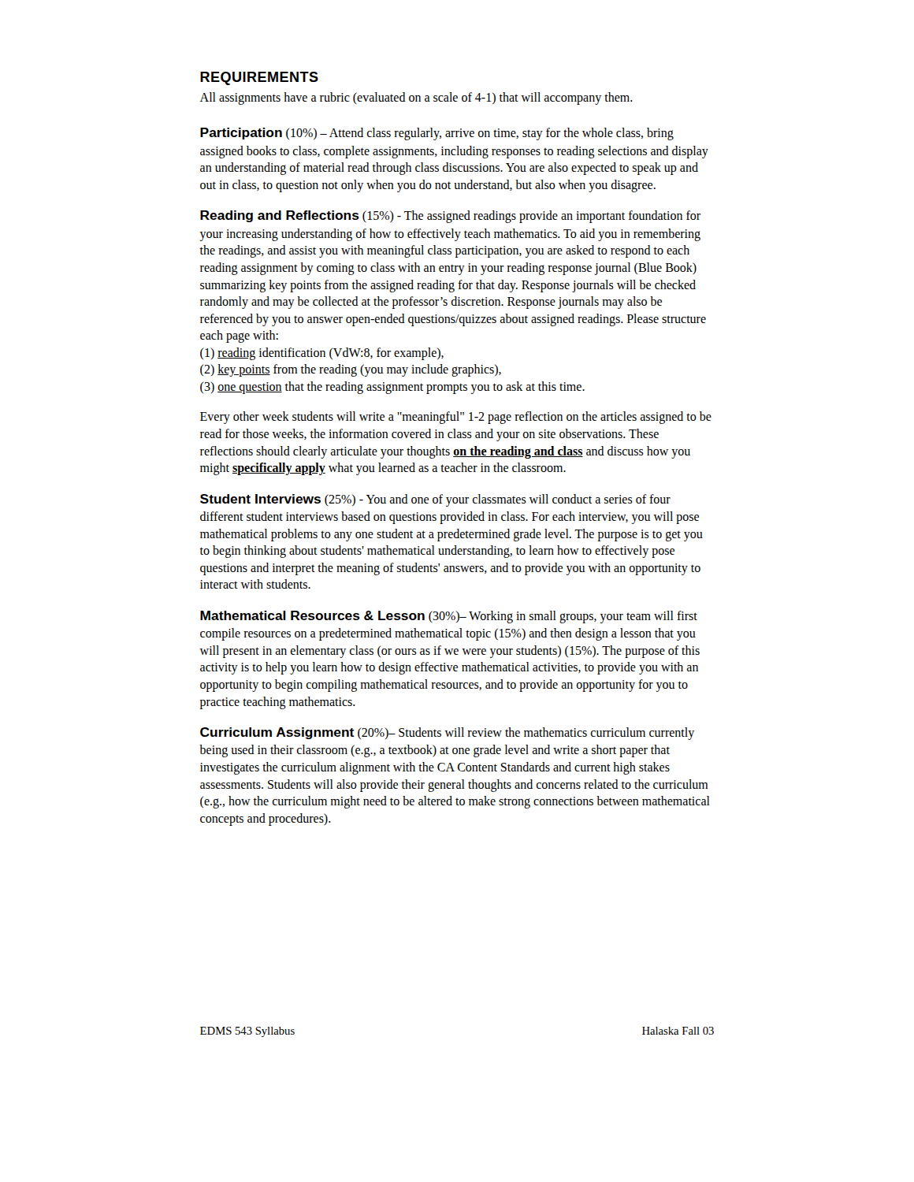REQUIREMENTS
All assignments have a rubric (evaluated on a scale of 4-1) that will accompany them.
Participation
(10%) – Attend class regularly, arrive on time, stay for the whole class, bring assigned books to class, complete assignments, including responses to reading selections and display an understanding of material read through class discussions. You are also expected to speak up and out in class, to question not only when you do not understand, but also when you disagree.
Reading and Reflections
(15%) - The assigned readings provide an important foundation for your increasing understanding of how to effectively teach mathematics. To aid you in remembering the readings, and assist you with meaningful class participation, you are asked to respond to each reading assignment by coming to class with an entry in your reading response journal (Blue Book) summarizing key points from the assigned reading for that day. Response journals will be checked randomly and may be collected at the professor’s discretion. Response journals may also be referenced by you to answer open-ended questions/quizzes about assigned readings. Please structure each page with:
(1) reading identification (VdW:8, for example),
(2) key points from the reading (you may include graphics),
(3) one question that the reading assignment prompts you to ask at this time.
Every other week students will write a "meaningful" 1-2 page reflection on the articles assigned to be read for those weeks, the information covered in class and your on site observations. These reflections should clearly articulate your thoughts on the reading and class and discuss how you might specifically apply what you learned as a teacher in the classroom.
Student Interviews
(25%) - You and one of your classmates will conduct a series of four different student interviews based on questions provided in class. For each interview, you will pose mathematical problems to any one student at a predetermined grade level. The purpose is to get you to begin thinking about students' mathematical understanding, to learn how to effectively pose questions and interpret the meaning of students' answers, and to provide you with an opportunity to interact with students.
Mathematical Resources & Lesson
(30%)– Working in small groups, your team will first compile resources on a predetermined mathematical topic (15%) and then design a lesson that you will present in an elementary class (or ours as if we were your students) (15%). The purpose of this activity is to help you learn how to design effective mathematical activities, to provide you with an opportunity to begin compiling mathematical resources, and to provide an opportunity for you to practice teaching mathematics.
Curriculum Assignment
(20%)– Students will review the mathematics curriculum currently being used in their classroom (e.g., a textbook) at one grade level and write a short paper that investigates the curriculum alignment with the CA Content Standards and current high stakes assessments. Students will also provide their general thoughts and concerns related to the curriculum (e.g., how the curriculum might need to be altered to make strong connections between mathematical concepts and procedures).
EDMS 543 Syllabus Halaska Fall 03